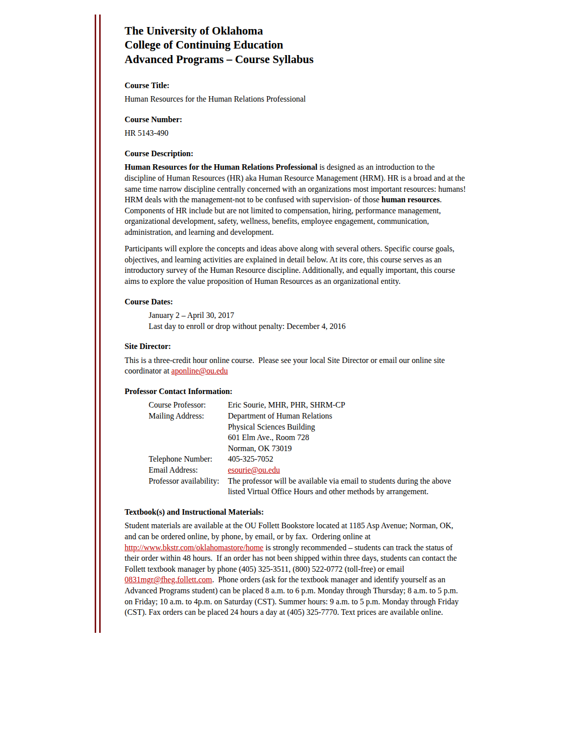The University of Oklahoma
College of Continuing Education
Advanced Programs – Course Syllabus
Course Title:
Human Resources for the Human Relations Professional
Course Number:
HR 5143-490
Course Description:
Human Resources for the Human Relations Professional is designed as an introduction to the discipline of Human Resources (HR) aka Human Resource Management (HRM). HR is a broad and at the same time narrow discipline centrally concerned with an organizations most important resources: humans! HRM deals with the management-not to be confused with supervision- of those human resources. Components of HR include but are not limited to compensation, hiring, performance management, organizational development, safety, wellness, benefits, employee engagement, communication, administration, and learning and development.
Participants will explore the concepts and ideas above along with several others. Specific course goals, objectives, and learning activities are explained in detail below. At its core, this course serves as an introductory survey of the Human Resource discipline. Additionally, and equally important, this course aims to explore the value proposition of Human Resources as an organizational entity.
Course Dates:
January 2 – April 30, 2017
Last day to enroll or drop without penalty: December 4, 2016
Site Director:
This is a three-credit hour online course. Please see your local Site Director or email our online site coordinator at aponline@ou.edu
Professor Contact Information:
| Course Professor: | Eric Sourie, MHR, PHR, SHRM-CP |
| Mailing Address: | Department of Human Relations Physical Sciences Building 601 Elm Ave., Room 728 Norman, OK 73019 |
| Telephone Number: | 405-325-7052 |
| Email Address: | esourie@ou.edu |
| Professor availability: | The professor will be available via email to students during the above listed Virtual Office Hours and other methods by arrangement. |
Textbook(s) and Instructional Materials:
Student materials are available at the OU Follett Bookstore located at 1185 Asp Avenue; Norman, OK, and can be ordered online, by phone, by email, or by fax. Ordering online at http://www.bkstr.com/oklahomastore/home is strongly recommended – students can track the status of their order within 48 hours. If an order has not been shipped within three days, students can contact the Follett textbook manager by phone (405) 325-3511, (800) 522-0772 (toll-free) or email 0831mgr@fheg.follett.com. Phone orders (ask for the textbook manager and identify yourself as an Advanced Programs student) can be placed 8 a.m. to 6 p.m. Monday through Thursday; 8 a.m. to 5 p.m. on Friday; 10 a.m. to 4p.m. on Saturday (CST). Summer hours: 9 a.m. to 5 p.m. Monday through Friday (CST). Fax orders can be placed 24 hours a day at (405) 325-7770. Text prices are available online.